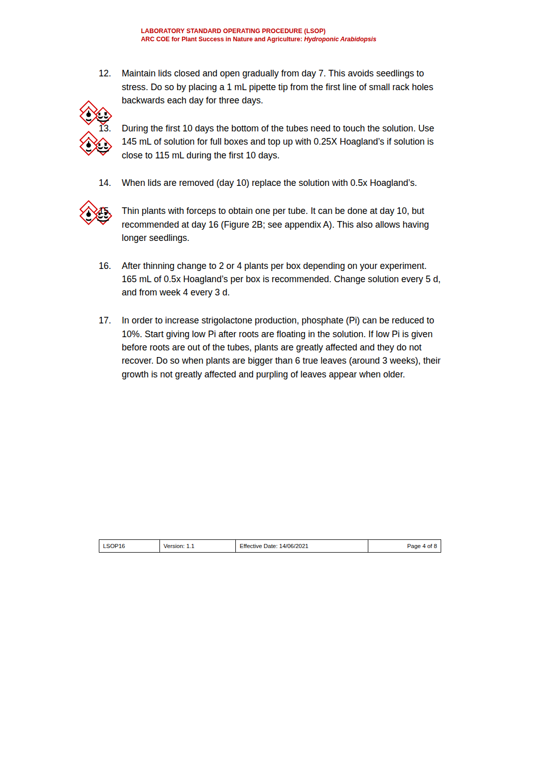LABORATORY STANDARD OPERATING PROCEDURE (LSOP)
ARC COE for Plant Success in Nature and Agriculture: Hydroponic Arabidopsis
!
!
!
Maintain lids closed and open gradually from day 7. This avoids seedlings to stress. Do so by placing a 1 mL pipette tip from the first line of small rack holes backwards each day for three days.
During the first 10 days the bottom of the tubes need to touch the solution. Use 145 mL of solution for full boxes and top up with 0.25X Hoagland’s if solution is close to 115 mL during the first 10 days.
When lids are removed (day 10) replace the solution with 0.5x Hoagland’s.
Thin plants with forceps to obtain one per tube. It can be done at day 10, but recommended at day 16 (Figure 2B; see appendix A). This also allows having longer seedlings.
After thinning change to 2 or 4 plants per box depending on your experiment. 165 mL of 0.5x Hoagland’s per box is recommended. Change solution every 5 d, and from week 4 every 3 d.
In order to increase strigolactone production, phosphate (Pi) can be reduced to 10%. Start giving low Pi after roots are floating in the solution. If low Pi is given before roots are out of the tubes, plants are greatly affected and they do not recover. Do so when plants are bigger than 6 true leaves (around 3 weeks), their growth is not greatly affected and purpling of leaves appear when older.
| LSOP16 | Version: 1.1 | Effective Date: 14/06/2021 | Page 4 of 8 |